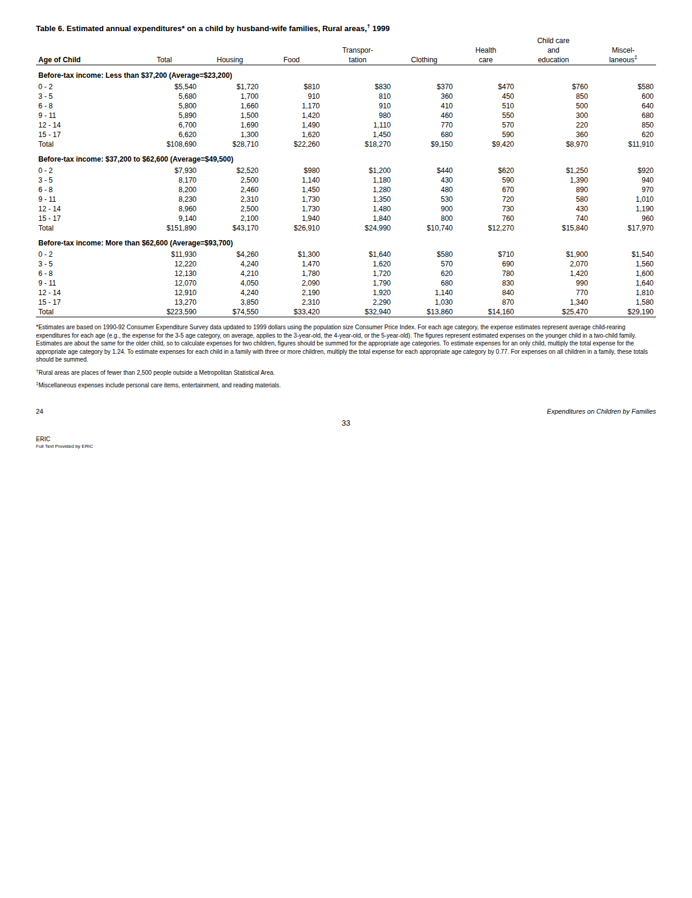Table 6. Estimated annual expenditures* on a child by husband-wife families, Rural areas,† 1999
| | | | | | | | Child care | |
| --- | --- | --- | --- | --- | --- | --- | --- | --- |
| | | | | Transpor- | | Health | and | Miscel- |
| Age of Child | Total | Housing | Food | tation | Clothing | care | education | laneous ‡ |
| Before-tax income: Less than $37,200 (Average=$23,200) |
| 0 - 2 | $5,540 | $1,720 | $810 | $830 | $370 | $470 | $760 | $580 |
| 3 - 5 | 5,680 | 1,700 | 910 | 810 | 360 | 450 | 850 | 600 |
| 6 - 8 | 5,800 | 1,660 | 1,170 | 910 | 410 | 510 | 500 | 640 |
| 9 - 11 | 5,890 | 1,500 | 1,420 | 980 | 460 | 550 | 300 | 680 |
| 12 - 14 | 6,700 | 1,690 | 1,490 | 1,110 | 770 | 570 | 220 | 850 |
| 15 - 17 | 6,620 | 1,300 | 1,620 | 1,450 | 680 | 590 | 360 | 620 |
| Total | $108,690 | $28,710 | $22,260 | $18,270 | $9,150 | $9,420 | $8,970 | $11,910 |
| Before-tax income: $37,200 to $62,600 (Average=$49,500) |
| 0 - 2 | $7,930 | $2,520 | $980 | $1,200 | $440 | $620 | $1,250 | $920 |
| 3 - 5 | 8,170 | 2,500 | 1,140 | 1,180 | 430 | 590 | 1,390 | 940 |
| 6 - 8 | 8,200 | 2,460 | 1,450 | 1,280 | 480 | 670 | 890 | 970 |
| 9 - 11 | 8,230 | 2,310 | 1,730 | 1,350 | 530 | 720 | 580 | 1,010 |
| 12 - 14 | 8,960 | 2,500 | 1,730 | 1,480 | 900 | 730 | 430 | 1,190 |
| 15 - 17 | 9,140 | 2,100 | 1,940 | 1,840 | 800 | 760 | 740 | 960 |
| Total | $151,890 | $43,170 | $26,910 | $24,990 | $10,740 | $12,270 | $15,840 | $17,970 |
| Before-tax income: More than $62,600 (Average=$93,700) |
| 0 - 2 | $11,930 | $4,260 | $1,300 | $1,640 | $580 | $710 | $1,900 | $1,540 |
| 3 - 5 | 12,220 | 4,240 | 1,470 | 1,620 | 570 | 690 | 2,070 | 1,560 |
| 6 - 8 | 12,130 | 4,210 | 1,780 | 1,720 | 620 | 780 | 1,420 | 1,600 |
| 9 - 11 | 12,070 | 4,050 | 2,090 | 1,790 | 680 | 830 | 990 | 1,640 |
| 12 - 14 | 12,910 | 4,240 | 2,190 | 1,920 | 1,140 | 840 | 770 | 1,810 |
| 15 - 17 | 13,270 | 3,850 | 2,310 | 2,290 | 1,030 | 870 | 1,340 | 1,580 |
| Total | $223,590 | $74,550 | $33,420 | $32,940 | $13,860 | $14,160 | $25,470 | $29,190 |
*Estimates are based on 1990-92 Consumer Expenditure Survey data updated to 1999 dollars using the population size Consumer Price Index. For each age category, the expense estimates represent average child-rearing expenditures for each age (e.g., the expense for the 3-5 age category, on average, applies to the 3-year-old, the 4-year-old, or the 5-year-old). The figures represent estimated expenses on the younger child in a two-child family. Estimates are about the same for the older child, so to calculate expenses for two children, figures should be summed for the appropriate age categories. To estimate expenses for an only child, multiply the total expense for the appropriate age category by 1.24. To estimate expenses for each child in a family with three or more children, multiply the total expense for each appropriate age category by 0.77. For expenses on all children in a family, these totals should be summed.
†Rural areas are places of fewer than 2,500 people outside a Metropolitan Statistical Area.
‡Miscellaneous expenses include personal care items, entertainment, and reading materials.
24 Expenditures on Children by Families
33
ERIC
Full Text Provided by ERIC